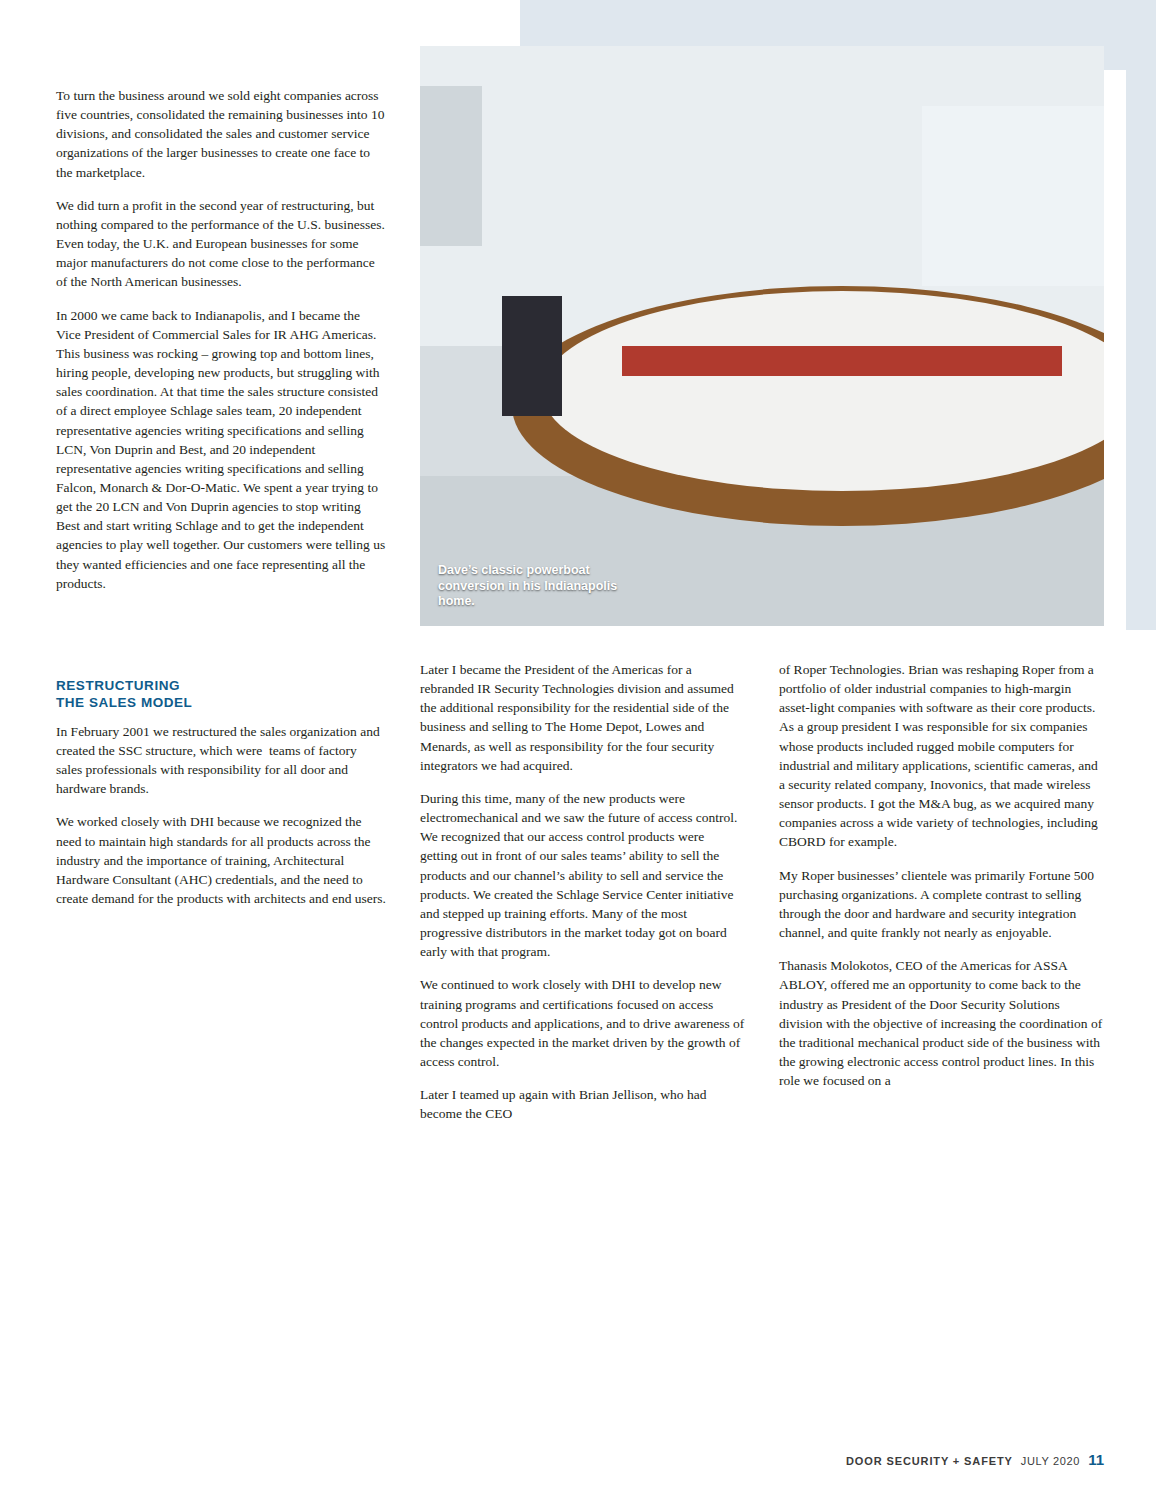To turn the business around we sold eight companies across five countries, consolidated the remaining businesses into 10 divisions, and consolidated the sales and customer service organizations of the larger businesses to create one face to the marketplace.
We did turn a profit in the second year of restructuring, but nothing compared to the performance of the U.S. businesses. Even today, the U.K. and European businesses for some major manufacturers do not come close to the performance of the North American businesses.
In 2000 we came back to Indianapolis, and I became the Vice President of Commercial Sales for IR AHG Americas. This business was rocking – growing top and bottom lines, hiring people, developing new products, but struggling with sales coordination. At that time the sales structure consisted of a direct employee Schlage sales team, 20 independent representative agencies writing specifications and selling LCN, Von Duprin and Best, and 20 independent representative agencies writing specifications and selling Falcon, Monarch & Dor-O-Matic. We spent a year trying to get the 20 LCN and Von Duprin agencies to stop writing Best and start writing Schlage and to get the independent agencies to play well together. Our customers were telling us they wanted efficiencies and one face representing all the products.
Dave’s classic powerboat conversion in his Indianapolis home.
Restructuring
the Sales Model
In February 2001 we restructured the sales organization and created the SSC structure, which were teams of factory sales professionals with responsibility for all door and hardware brands.
We worked closely with DHI because we recognized the need to maintain high standards for all products across the industry and the importance of training, Architectural Hardware Consultant (AHC) credentials, and the need to create demand for the products with architects and end users.
Later I became the President of the Americas for a rebranded IR Security Technologies division and assumed the additional responsibility for the residential side of the business and selling to The Home Depot, Lowes and Menards, as well as responsibility for the four security integrators we had acquired.
During this time, many of the new products were electromechanical and we saw the future of access control. We recognized that our access control products were getting out in front of our sales teams’ ability to sell the products and our channel’s ability to sell and service the products. We created the Schlage Service Center initiative and stepped up training efforts. Many of the most progressive distributors in the market today got on board early with that program.
We continued to work closely with DHI to develop new training programs and certifications focused on access control products and applications, and to drive awareness of the changes expected in the market driven by the growth of access control.
Later I teamed up again with Brian Jellison, who had become the CEO
of Roper Technologies. Brian was reshaping Roper from a portfolio of older industrial companies to high-margin asset-light companies with software as their core products. As a group president I was responsible for six companies whose products included rugged mobile computers for industrial and military applications, scientific cameras, and a security related company, Inovonics, that made wireless sensor products. I got the M&A bug, as we acquired many companies across a wide variety of technologies, including CBORD for example.
My Roper businesses’ clientele was primarily Fortune 500 purchasing organizations. A complete contrast to selling through the door and hardware and security integration channel, and quite frankly not nearly as enjoyable.
Thanasis Molokotos, CEO of the Americas for ASSA ABLOY, offered me an opportunity to come back to the industry as President of the Door Security Solutions division with the objective of increasing the coordination of the traditional mechanical product side of the business with the growing electronic access control product lines. In this role we focused on a
DOOR SECURITY + SAFETY JULY 2020 11